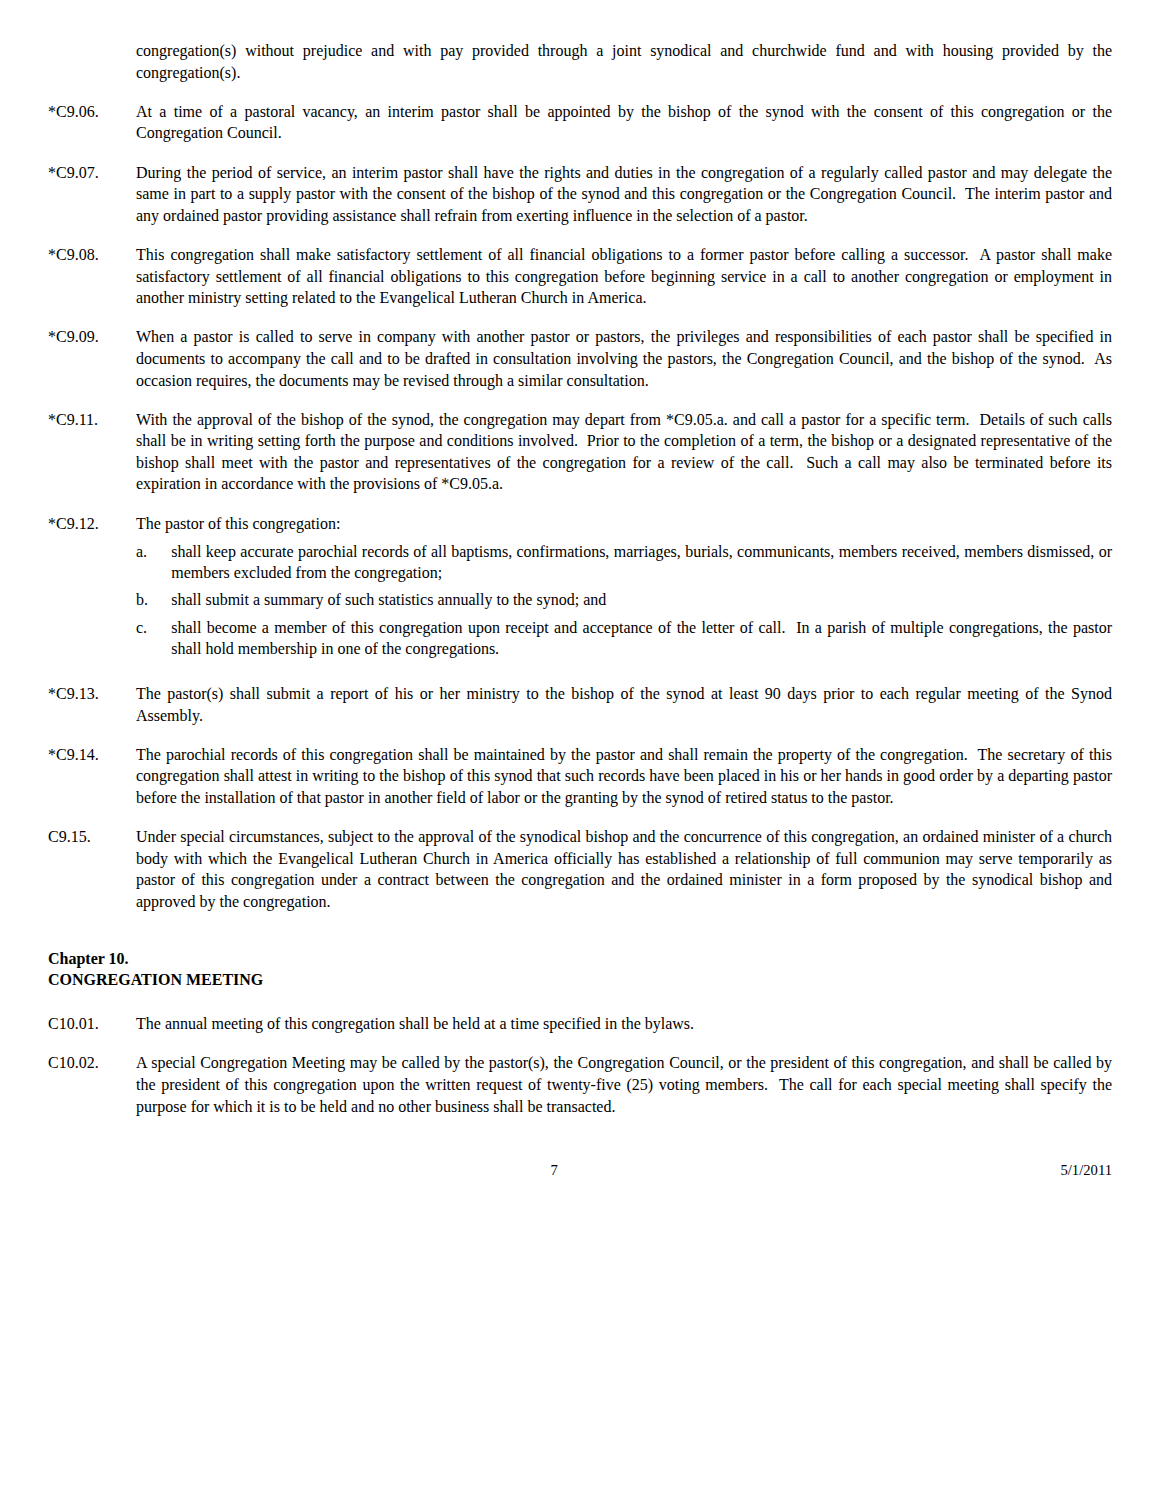congregation(s) without prejudice and with pay provided through a joint synodical and churchwide fund and with housing provided by the congregation(s).
*C9.06.
At a time of a pastoral vacancy, an interim pastor shall be appointed by the bishop of the synod with the consent of this congregation or the Congregation Council.
*C9.07.
During the period of service, an interim pastor shall have the rights and duties in the congregation of a regularly called pastor and may delegate the same in part to a supply pastor with the consent of the bishop of the synod and this congregation or the Congregation Council. The interim pastor and any ordained pastor providing assistance shall refrain from exerting influence in the selection of a pastor.
*C9.08.
This congregation shall make satisfactory settlement of all financial obligations to a former pastor before calling a successor. A pastor shall make satisfactory settlement of all financial obligations to this congregation before beginning service in a call to another congregation or employment in another ministry setting related to the Evangelical Lutheran Church in America.
*C9.09.
When a pastor is called to serve in company with another pastor or pastors, the privileges and responsibilities of each pastor shall be specified in documents to accompany the call and to be drafted in consultation involving the pastors, the Congregation Council, and the bishop of the synod. As occasion requires, the documents may be revised through a similar consultation.
*C9.11.
With the approval of the bishop of the synod, the congregation may depart from *C9.05.a. and call a pastor for a specific term. Details of such calls shall be in writing setting forth the purpose and conditions involved. Prior to the completion of a term, the bishop or a designated representative of the bishop shall meet with the pastor and representatives of the congregation for a review of the call. Such a call may also be terminated before its expiration in accordance with the provisions of *C9.05.a.
*C9.12.
The pastor of this congregation:
a. shall keep accurate parochial records of all baptisms, confirmations, marriages, burials, communicants, members received, members dismissed, or members excluded from the congregation;
b. shall submit a summary of such statistics annually to the synod; and
c. shall become a member of this congregation upon receipt and acceptance of the letter of call. In a parish of multiple congregations, the pastor shall hold membership in one of the congregations.
*C9.13.
The pastor(s) shall submit a report of his or her ministry to the bishop of the synod at least 90 days prior to each regular meeting of the Synod Assembly.
*C9.14.
The parochial records of this congregation shall be maintained by the pastor and shall remain the property of the congregation. The secretary of this congregation shall attest in writing to the bishop of this synod that such records have been placed in his or her hands in good order by a departing pastor before the installation of that pastor in another field of labor or the granting by the synod of retired status to the pastor.
C9.15.
Under special circumstances, subject to the approval of the synodical bishop and the concurrence of this congregation, an ordained minister of a church body with which the Evangelical Lutheran Church in America officially has established a relationship of full communion may serve temporarily as pastor of this congregation under a contract between the congregation and the ordained minister in a form proposed by the synodical bishop and approved by the congregation.
Chapter 10. CONGREGATION MEETING
C10.01.
The annual meeting of this congregation shall be held at a time specified in the bylaws.
C10.02.
A special Congregation Meeting may be called by the pastor(s), the Congregation Council, or the president of this congregation, and shall be called by the president of this congregation upon the written request of twenty-five (25) voting members. The call for each special meeting shall specify the purpose for which it is to be held and no other business shall be transacted.
7 5/1/2011